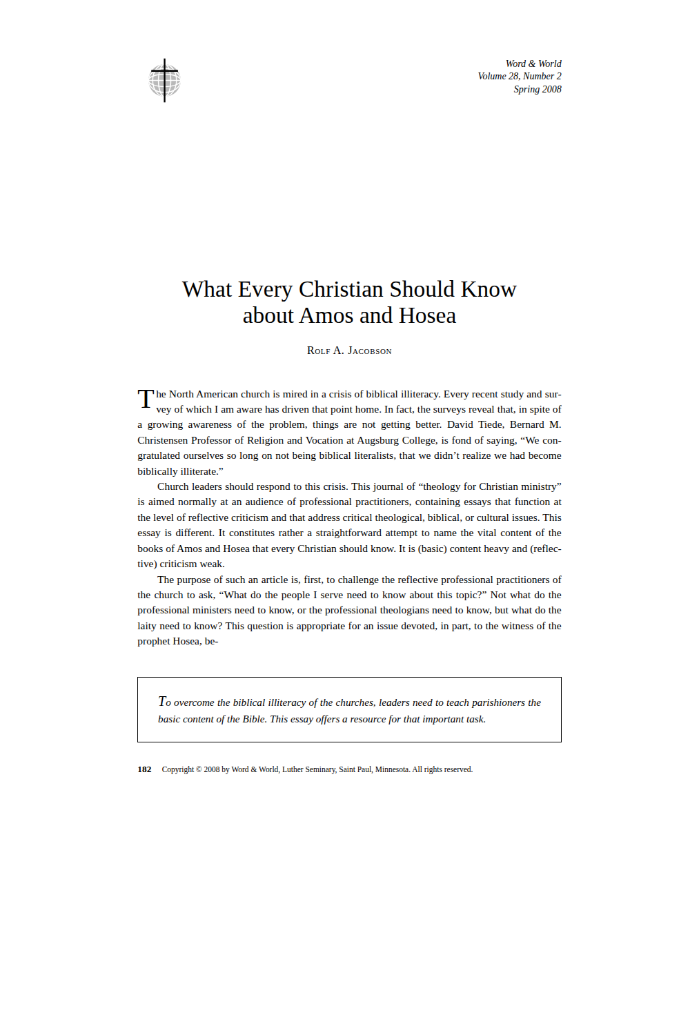Word & World
Volume 28, Number 2
Spring 2008
What Every Christian Should Know
about Amos and Hosea
Rolf A. Jacobson
The North American church is mired in a crisis of biblical illiteracy. Every recent study and survey of which I am aware has driven that point home. In fact, the surveys reveal that, in spite of a growing awareness of the problem, things are not getting better. David Tiede, Bernard M. Christensen Professor of Religion and Vocation at Augsburg College, is fond of saying, “We congratulated ourselves so long on not being biblical literalists, that we didn’t realize we had become biblically illiterate.”
Church leaders should respond to this crisis. This journal of “theology for Christian ministry” is aimed normally at an audience of professional practitioners, containing essays that function at the level of reflective criticism and that address critical theological, biblical, or cultural issues. This essay is different. It constitutes rather a straightforward attempt to name the vital content of the books of Amos and Hosea that every Christian should know. It is (basic) content heavy and (reflective) criticism weak.
The purpose of such an article is, first, to challenge the reflective professional practitioners of the church to ask, “What do the people I serve need to know about this topic?” Not what do the professional ministers need to know, or the professional theologians need to know, but what do the laity need to know? This question is appropriate for an issue devoted, in part, to the witness of the prophet Hosea, be-
To overcome the biblical illiteracy of the churches, leaders need to teach parishioners the basic content of the Bible. This essay offers a resource for that important task.
182 Copyright © 2008 by Word & World, Luther Seminary, Saint Paul, Minnesota. All rights reserved.